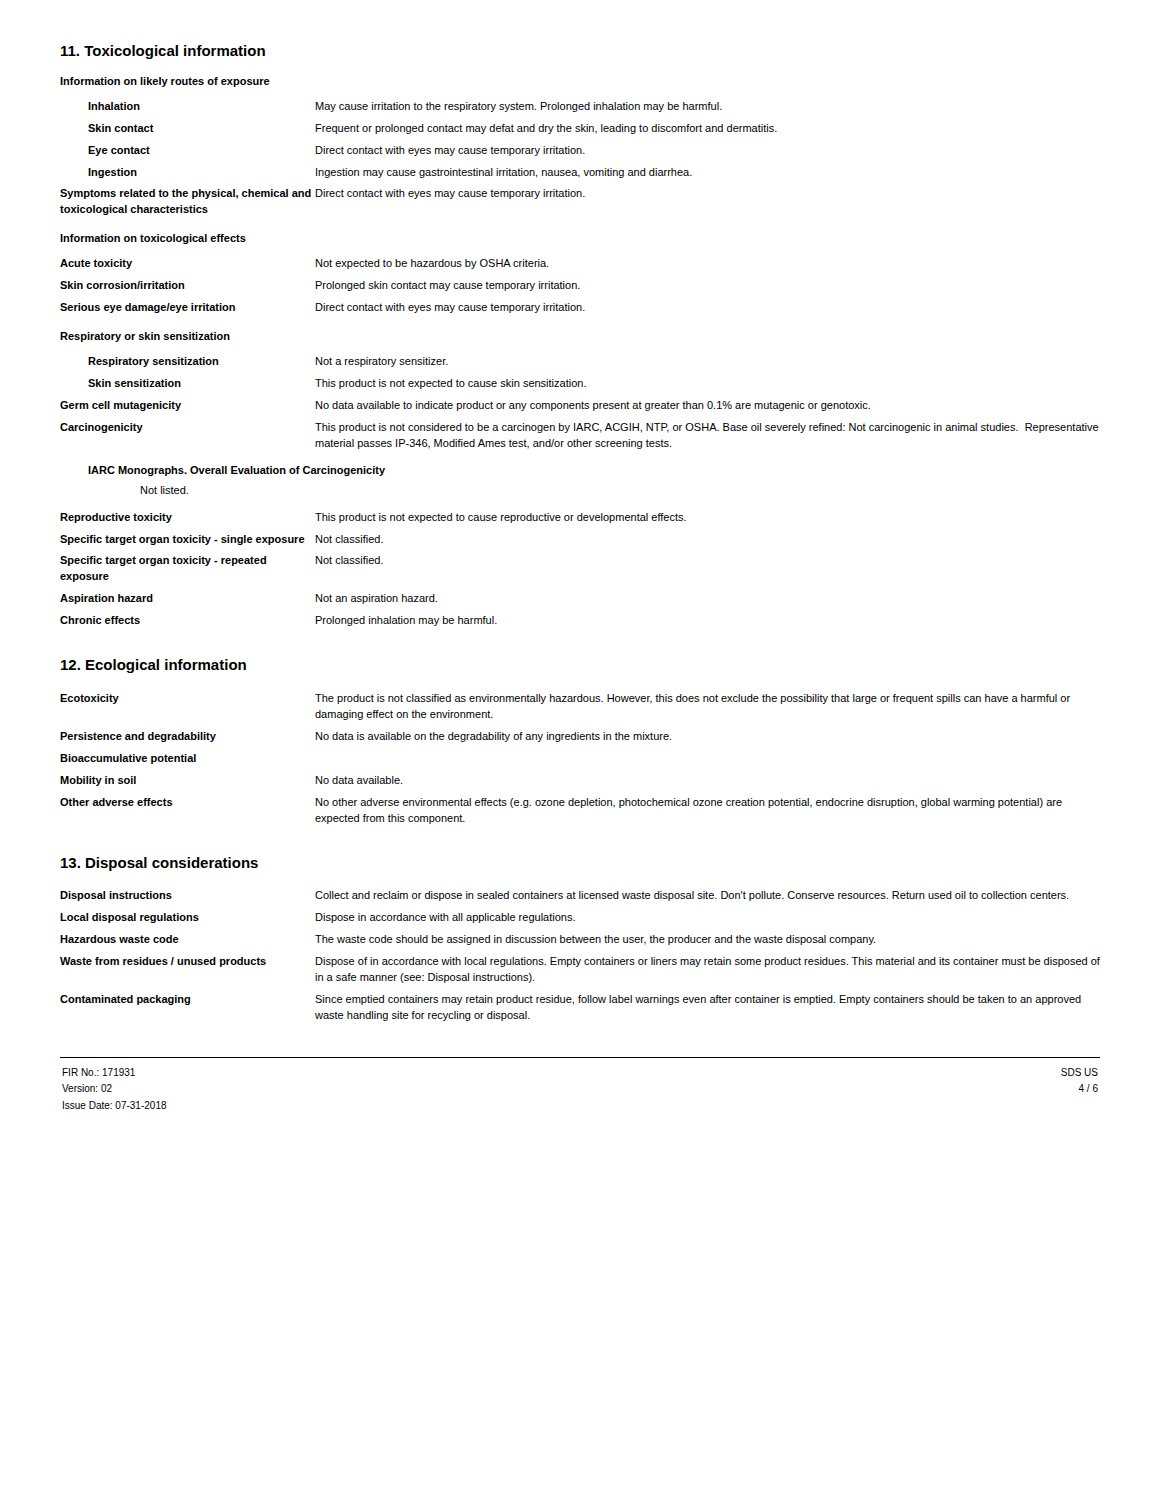11. Toxicological information
Information on likely routes of exposure
| Inhalation | May cause irritation to the respiratory system. Prolonged inhalation may be harmful. |
| Skin contact | Frequent or prolonged contact may defat and dry the skin, leading to discomfort and dermatitis. |
| Eye contact | Direct contact with eyes may cause temporary irritation. |
| Ingestion | Ingestion may cause gastrointestinal irritation, nausea, vomiting and diarrhea. |
| Symptoms related to the physical, chemical and toxicological characteristics | Direct contact with eyes may cause temporary irritation. |
Information on toxicological effects
| Acute toxicity | Not expected to be hazardous by OSHA criteria. |
| Skin corrosion/irritation | Prolonged skin contact may cause temporary irritation. |
| Serious eye damage/eye irritation | Direct contact with eyes may cause temporary irritation. |
Respiratory or skin sensitization
| Respiratory sensitization | Not a respiratory sensitizer. |
| Skin sensitization | This product is not expected to cause skin sensitization. |
| Germ cell mutagenicity | No data available to indicate product or any components present at greater than 0.1% are mutagenic or genotoxic. |
| Carcinogenicity | This product is not considered to be a carcinogen by IARC, ACGIH, NTP, or OSHA. Base oil severely refined: Not carcinogenic in animal studies. Representative material passes IP-346, Modified Ames test, and/or other screening tests. |
IARC Monographs. Overall Evaluation of Carcinogenicity
Not listed.
| Reproductive toxicity | This product is not expected to cause reproductive or developmental effects. |
| Specific target organ toxicity - single exposure | Not classified. |
| Specific target organ toxicity - repeated exposure | Not classified. |
| Aspiration hazard | Not an aspiration hazard. |
| Chronic effects | Prolonged inhalation may be harmful. |
12. Ecological information
| Ecotoxicity | The product is not classified as environmentally hazardous. However, this does not exclude the possibility that large or frequent spills can have a harmful or damaging effect on the environment. |
| Persistence and degradability | No data is available on the degradability of any ingredients in the mixture. |
| Bioaccumulative potential | |
| Mobility in soil | No data available. |
| Other adverse effects | No other adverse environmental effects (e.g. ozone depletion, photochemical ozone creation potential, endocrine disruption, global warming potential) are expected from this component. |
13. Disposal considerations
| Disposal instructions | Collect and reclaim or dispose in sealed containers at licensed waste disposal site. Don't pollute. Conserve resources. Return used oil to collection centers. |
| Local disposal regulations | Dispose in accordance with all applicable regulations. |
| Hazardous waste code | The waste code should be assigned in discussion between the user, the producer and the waste disposal company. |
| Waste from residues / unused products | Dispose of in accordance with local regulations. Empty containers or liners may retain some product residues. This material and its container must be disposed of in a safe manner (see: Disposal instructions). |
| Contaminated packaging | Since emptied containers may retain product residue, follow label warnings even after container is emptied. Empty containers should be taken to an approved waste handling site for recycling or disposal. |
| FIR No.: 171931 | SDS US |
| Version: 02 | 4 / 6 |
| Issue Date: 07-31-2018 | |